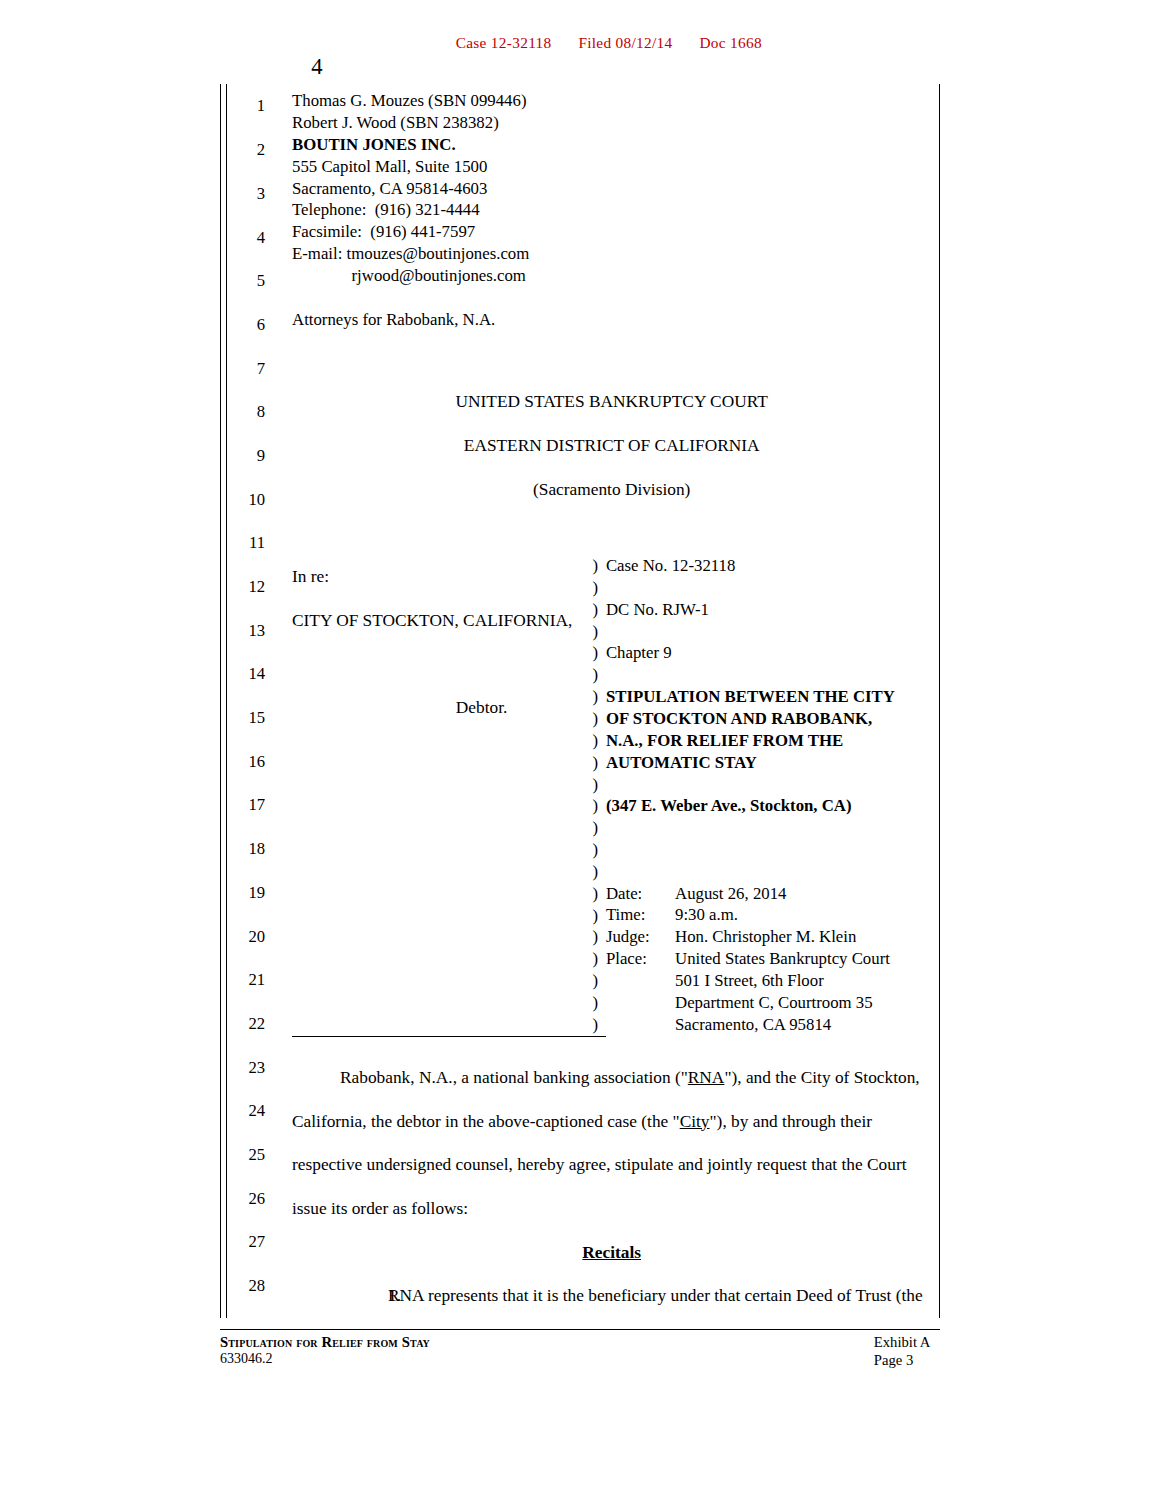Case 12-32118 Filed 08/12/14 Doc 1668
4
1
2
3
4
5
6
7
8
9
10
11
12
13
14
15
16
17
18
19
20
21
22
23
24
25
26
27
28
Thomas G. Mouzes (SBN 099446)
Robert J. Wood (SBN 238382)
BOUTIN JONES INC.
555 Capitol Mall, Suite 1500
Sacramento, CA 95814-4603
Telephone: (916) 321-4444
Facsimile: (916) 441-7597
E-mail: tmouzes@boutinjones.com
rjwood@boutinjones.com
Attorneys for Rabobank, N.A.
UNITED STATES BANKRUPTCY COURT
EASTERN DISTRICT OF CALIFORNIA
(Sacramento Division)
| In re: CITY OF STOCKTON, CALIFORNIA, Debtor. | ) ) ) ) ) ) ) ) ) ) ) ) ) ) ) ) ) ) ) ) ) ) | Case No. 12-32118 DC No. RJW-1 Chapter 9 STIPULATION BETWEEN THE CITY OF STOCKTON AND RABOBANK, N.A., FOR RELIEF FROM THE AUTOMATIC STAY (347 E. Weber Ave., Stockton, CA) / Date: / August 26, 2014 / / Time: / 9:30 a.m. / / Judge: / Hon. Christopher M. Klein / / Place: / United States Bankruptcy Court / / / 501 I Street, 6th Floor / / / Department C, Courtroom 35 / / / Sacramento, CA 95814 / |
Rabobank, N.A., a national banking association ("RNA"), and the City of Stockton, California, the debtor in the above-captioned case (the "City"), by and through their respective undersigned counsel, hereby agree, stipulate and jointly request that the Court issue its order as follows:
Recitals
1. RNA represents that it is the beneficiary under that certain Deed of Trust (the
Stipulation for Relief from Stay
633046.2
Exhibit A
Page 3